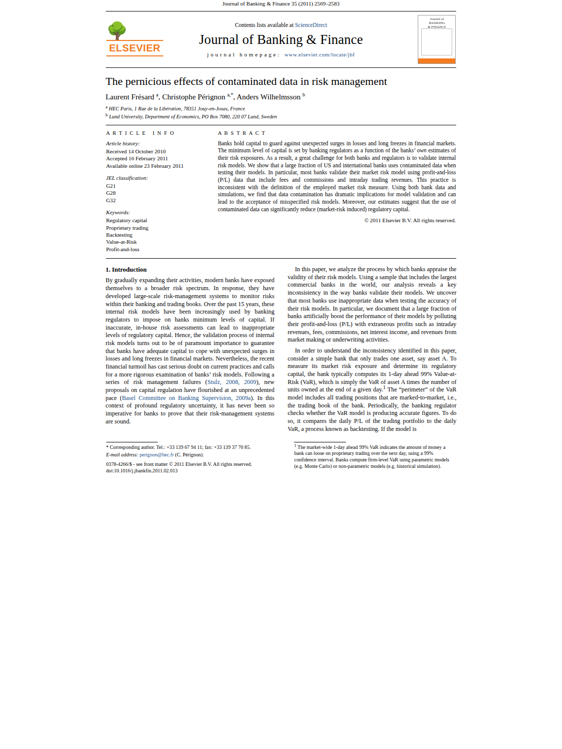Journal of Banking & Finance 35 (2011) 2569–2583
| 🌳 ELSEVIER | Contents lists available at ScienceDirect Journal of Banking & Finance j o u r n a l h o m e p a g e : www.elsevier.com/locate/jbf | Journal of BANKING & FINANCE |
The pernicious effects of contaminated data in risk management
Laurent Frésard a, Christophe Pérignon a,*, Anders Wilhelmsson b
a HEC Paris, 1 Rue de la Libération, 78351 Jouy-en-Josas, France
b Lund University, Department of Economics, PO Box 7080, 220 07 Lund, Sweden
| A R T I C L E I N F O Article history: Received 14 October 2010 Accepted 16 February 2011 Available online 23 February 2011 JEL classification: G21 G28 G32 Keywords: Regulatory capital Proprietary trading Backtesting Value-at-Risk Profit-and-loss | A B S T R A C T Banks hold capital to guard against unexpected surges in losses and long freezes in financial markets. The minimum level of capital is set by banking regulators as a function of the banks’ own estimates of their risk exposures. As a result, a great challenge for both banks and regulators is to validate internal risk models. We show that a large fraction of US and international banks uses contaminated data when testing their models. In particular, most banks validate their market risk model using profit-and-loss (P/L) data that include fees and commissions and intraday trading revenues. This practice is inconsistent with the definition of the employed market risk measure. Using both bank data and simulations, we find that data contamination has dramatic implications for model validation and can lead to the acceptance of misspecified risk models. Moreover, our estimates suggest that the use of contaminated data can significantly reduce (market-risk induced) regulatory capital. © 2011 Elsevier B.V. All rights reserved. |
1. Introduction
By gradually expanding their activities, modern banks have exposed themselves to a broader risk spectrum. In response, they have developed large-scale risk-management systems to monitor risks within their banking and trading books. Over the past 15 years, these internal risk models have been increasingly used by banking regulators to impose on banks minimum levels of capital. If inaccurate, in-house risk assessments can lead to inappropriate levels of regulatory capital. Hence, the validation process of internal risk models turns out to be of paramount importance to guarantee that banks have adequate capital to cope with unexpected surges in losses and long freezes in financial markets. Nevertheless, the recent financial turmoil has cast serious doubt on current practices and calls for a more rigorous examination of banks’ risk models. Following a series of risk management failures (Stulz, 2008, 2009), new proposals on capital regulation have flourished at an unprecedented pace (Basel Committee on Banking Supervision, 2009a). In this context of profound regulatory uncertainty, it has never been so imperative for banks to prove that their risk-management systems are sound.
In this paper, we analyze the process by which banks appraise the validity of their risk models. Using a sample that includes the largest commercial banks in the world, our analysis reveals a key inconsistency in the way banks validate their models. We uncover that most banks use inappropriate data when testing the accuracy of their risk models. In particular, we document that a large fraction of banks artificially boost the performance of their models by polluting their profit-and-loss (P/L) with extraneous profits such as intraday revenues, fees, commissions, net interest income, and revenues from market making or underwriting activities.
In order to understand the inconsistency identified in this paper, consider a simple bank that only trades one asset, say asset A. To measure its market risk exposure and determine its regulatory capital, the bank typically computes its 1-day ahead 99% Value-at-Risk (VaR), which is simply the VaR of asset A times the number of units owned at the end of a given day.1 The “perimeter” of the VaR model includes all trading positions that are marked-to-market, i.e., the trading book of the bank. Periodically, the banking regulator checks whether the VaR model is producing accurate figures. To do so, it compares the daily P/L of the trading portfolio to the daily VaR, a process known as backtesting. If the model is
| * Corresponding author. Tel.: +33 139 67 94 11; fax: +33 139 37 70 85. E-mail address: perignon@hec.fr (C. Pérignon). 0378-4266/$ - see front matter © 2011 Elsevier B.V. All rights reserved. doi:10.1016/j.jbankfin.2011.02.013 | 1 The market-wide 1-day ahead 99% VaR indicates the amount of money a bank can loose on proprietary trading over the next day, using a 99% confidence interval. Banks compute firm-level VaR using parametric models (e.g. Monte Carlo) or non-parametric models (e.g. historical simulation). |